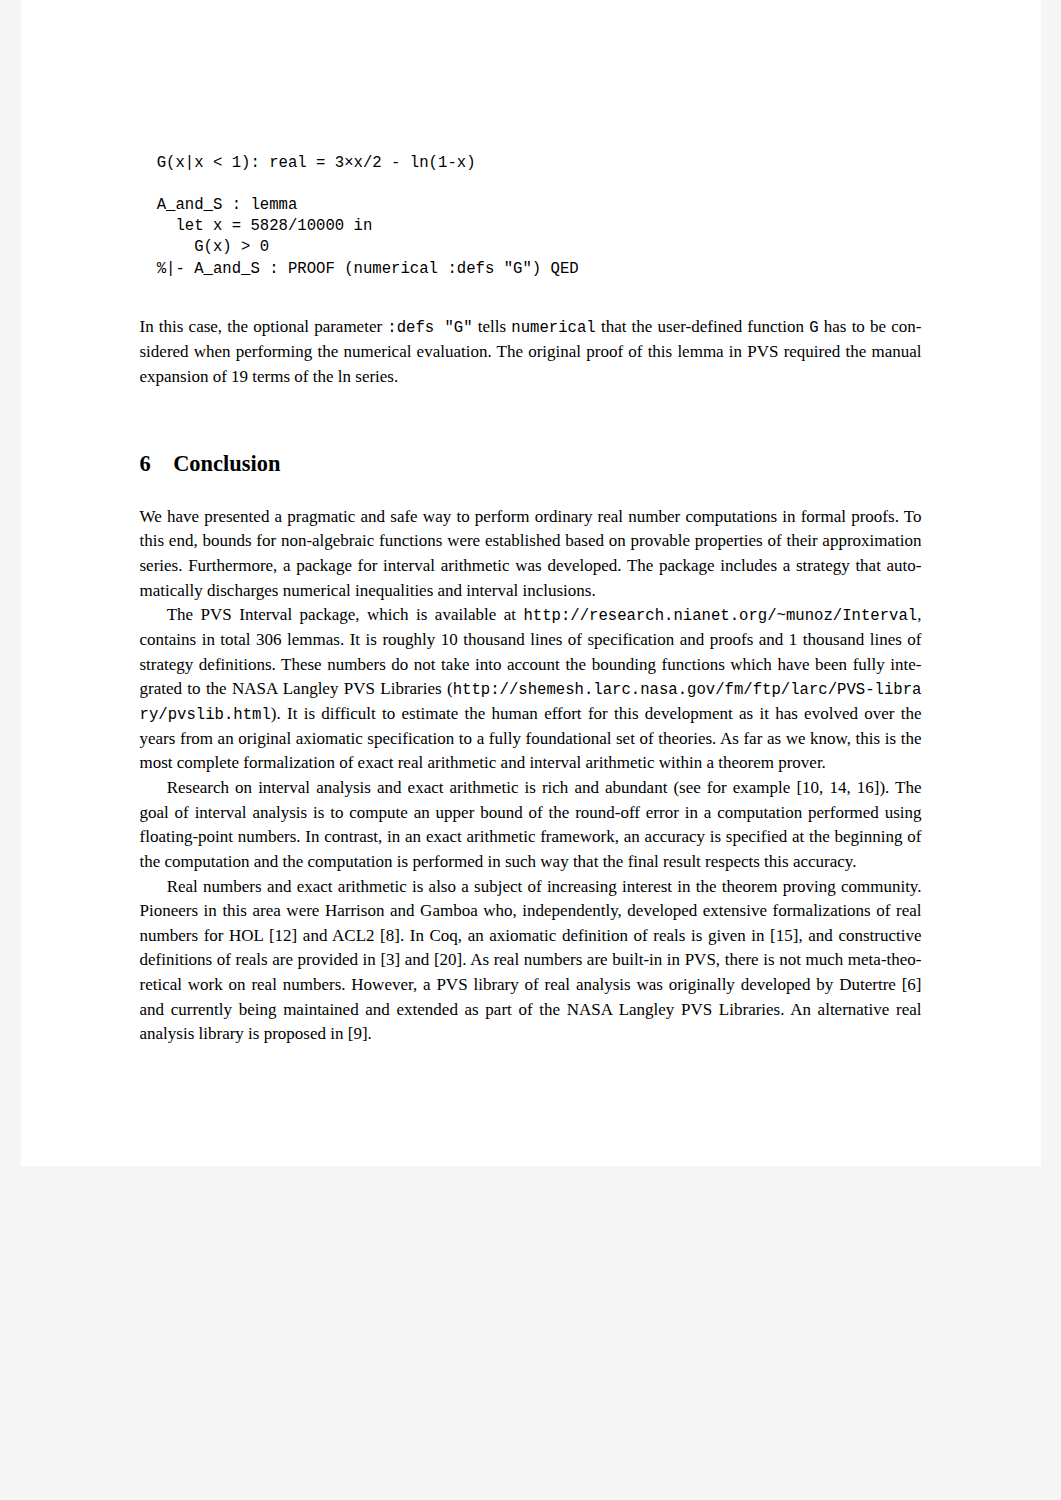G(x|x < 1): real = 3×x/2 - ln(1-x)

A_and_S : lemma
  let x = 5828/10000 in
    G(x) > 0
%|- A_and_S : PROOF (numerical :defs "G") QED
In this case, the optional parameter :defs "G" tells numerical that the user-defined function G has to be considered when performing the numerical evaluation. The original proof of this lemma in PVS required the manual expansion of 19 terms of the ln series.
6 Conclusion
We have presented a pragmatic and safe way to perform ordinary real number computations in formal proofs. To this end, bounds for non-algebraic functions were established based on provable properties of their approximation series. Furthermore, a package for interval arithmetic was developed. The package includes a strategy that automatically discharges numerical inequalities and interval inclusions.
The PVS Interval package, which is available at http://research.nianet.org/~munoz/Interval, contains in total 306 lemmas. It is roughly 10 thousand lines of specification and proofs and 1 thousand lines of strategy definitions. These numbers do not take into account the bounding functions which have been fully integrated to the NASA Langley PVS Libraries (http://shemesh.larc.nasa.gov/fm/ftp/larc/PVS-library/pvslib.html). It is difficult to estimate the human effort for this development as it has evolved over the years from an original axiomatic specification to a fully foundational set of theories. As far as we know, this is the most complete formalization of exact real arithmetic and interval arithmetic within a theorem prover.
Research on interval analysis and exact arithmetic is rich and abundant (see for example [10, 14, 16]). The goal of interval analysis is to compute an upper bound of the round-off error in a computation performed using floating-point numbers. In contrast, in an exact arithmetic framework, an accuracy is specified at the beginning of the computation and the computation is performed in such way that the final result respects this accuracy.
Real numbers and exact arithmetic is also a subject of increasing interest in the theorem proving community. Pioneers in this area were Harrison and Gamboa who, independently, developed extensive formalizations of real numbers for HOL [12] and ACL2 [8]. In Coq, an axiomatic definition of reals is given in [15], and constructive definitions of reals are provided in [3] and [20]. As real numbers are built-in in PVS, there is not much meta-theoretical work on real numbers. However, a PVS library of real analysis was originally developed by Dutertre [6] and currently being maintained and extended as part of the NASA Langley PVS Libraries. An alternative real analysis library is proposed in [9].